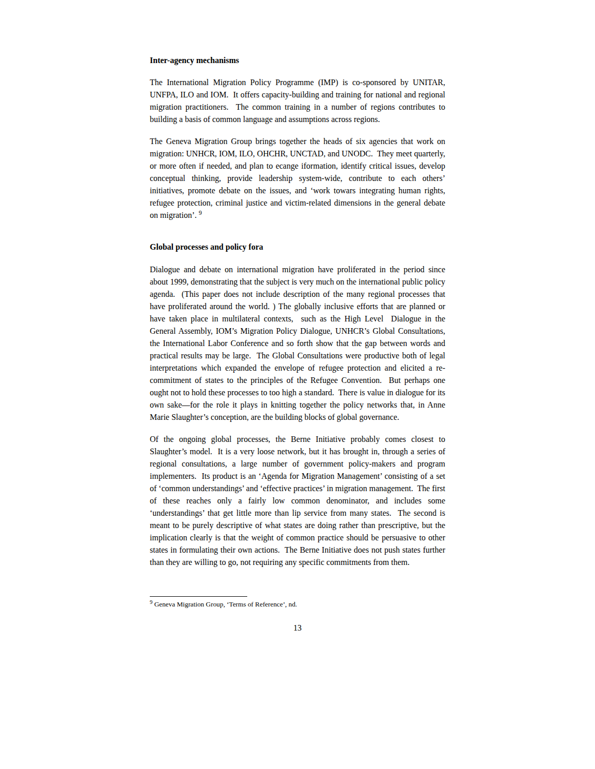Inter-agency mechanisms
The International Migration Policy Programme (IMP) is co-sponsored by UNITAR, UNFPA, ILO and IOM. It offers capacity-building and training for national and regional migration practitioners. The common training in a number of regions contributes to building a basis of common language and assumptions across regions.
The Geneva Migration Group brings together the heads of six agencies that work on migration: UNHCR, IOM, ILO, OHCHR, UNCTAD, and UNODC. They meet quarterly, or more often if needed, and plan to ecange iformation, identify critical issues, develop conceptual thinking, provide leadership system-wide, contribute to each others’ initiatives, promote debate on the issues, and ‘work towars integrating human rights, refugee protection, criminal justice and victim-related dimensions in the general debate on migration’. 9
Global processes and policy fora
Dialogue and debate on international migration have proliferated in the period since about 1999, demonstrating that the subject is very much on the international public policy agenda. (This paper does not include description of the many regional processes that have proliferated around the world. ) The globally inclusive efforts that are planned or have taken place in multilateral contexts, such as the High Level Dialogue in the General Assembly, IOM’s Migration Policy Dialogue, UNHCR’s Global Consultations, the International Labor Conference and so forth show that the gap between words and practical results may be large. The Global Consultations were productive both of legal interpretations which expanded the envelope of refugee protection and elicited a re-commitment of states to the principles of the Refugee Convention. But perhaps one ought not to hold these processes to too high a standard. There is value in dialogue for its own sake—for the role it plays in knitting together the policy networks that, in Anne Marie Slaughter’s conception, are the building blocks of global governance.
Of the ongoing global processes, the Berne Initiative probably comes closest to Slaughter’s model. It is a very loose network, but it has brought in, through a series of regional consultations, a large number of government policy-makers and program implementers. Its product is an ‘Agenda for Migration Management’ consisting of a set of ‘common understandings’ and ‘effective practices’ in migration management. The first of these reaches only a fairly low common denominator, and includes some ‘understandings’ that get little more than lip service from many states. The second is meant to be purely descriptive of what states are doing rather than prescriptive, but the implication clearly is that the weight of common practice should be persuasive to other states in formulating their own actions. The Berne Initiative does not push states further than they are willing to go, not requiring any specific commitments from them.
9 Geneva Migration Group, ‘Terms of Reference’, nd.
13